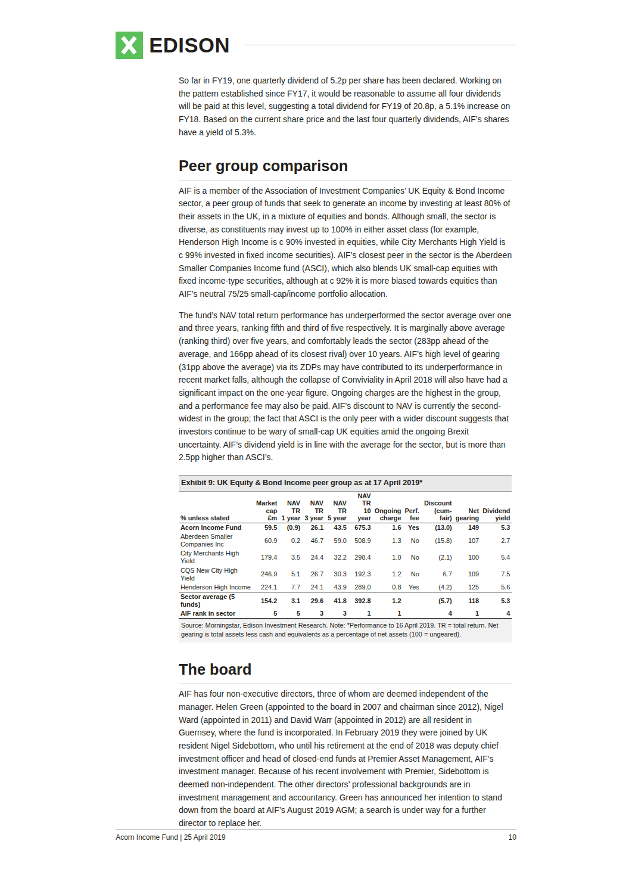EDISON
So far in FY19, one quarterly dividend of 5.2p per share has been declared. Working on the pattern established since FY17, it would be reasonable to assume all four dividends will be paid at this level, suggesting a total dividend for FY19 of 20.8p, a 5.1% increase on FY18. Based on the current share price and the last four quarterly dividends, AIF’s shares have a yield of 5.3%.
Peer group comparison
AIF is a member of the Association of Investment Companies’ UK Equity & Bond Income sector, a peer group of funds that seek to generate an income by investing at least 80% of their assets in the UK, in a mixture of equities and bonds. Although small, the sector is diverse, as constituents may invest up to 100% in either asset class (for example, Henderson High Income is c 90% invested in equities, while City Merchants High Yield is c 99% invested in fixed income securities). AIF’s closest peer in the sector is the Aberdeen Smaller Companies Income fund (ASCI), which also blends UK small-cap equities with fixed income-type securities, although at c 92% it is more biased towards equities than AIF’s neutral 75/25 small-cap/income portfolio allocation.
The fund’s NAV total return performance has underperformed the sector average over one and three years, ranking fifth and third of five respectively. It is marginally above average (ranking third) over five years, and comfortably leads the sector (283pp ahead of the average, and 166pp ahead of its closest rival) over 10 years. AIF’s high level of gearing (31pp above the average) via its ZDPs may have contributed to its underperformance in recent market falls, although the collapse of Conviviality in April 2018 will also have had a significant impact on the one-year figure. Ongoing charges are the highest in the group, and a performance fee may also be paid. AIF’s discount to NAV is currently the second-widest in the group; the fact that ASCI is the only peer with a wider discount suggests that investors continue to be wary of small-cap UK equities amid the ongoing Brexit uncertainty. AIF’s dividend yield is in line with the average for the sector, but is more than 2.5pp higher than ASCI’s.
Exhibit 9: UK Equity & Bond Income peer group as at 17 April 2019*
| % unless stated | Market cap £m | NAV TR 1 year | NAV TR 3 year | NAV TR 5 year | NAV TR 10 year | Ongoing charge | Perf. fee | Discount (cum-fair) | Net gearing | Dividend yield |
| --- | --- | --- | --- | --- | --- | --- | --- | --- | --- | --- |
| Acorn Income Fund | 59.5 | (0.9) | 26.1 | 43.5 | 675.3 | 1.6 | Yes | (13.0) | 149 | 5.3 |
| Aberdeen Smaller Companies Inc | 60.9 | 0.2 | 46.7 | 59.0 | 508.9 | 1.3 | No | (15.8) | 107 | 2.7 |
| City Merchants High Yield | 179.4 | 3.5 | 24.4 | 32.2 | 298.4 | 1.0 | No | (2.1) | 100 | 5.4 |
| CQS New City High Yield | 246.9 | 5.1 | 26.7 | 30.3 | 192.3 | 1.2 | No | 6.7 | 109 | 7.5 |
| Henderson High Income | 224.1 | 7.7 | 24.1 | 43.9 | 289.0 | 0.8 | Yes | (4.2) | 125 | 5.6 |
| Sector average (5 funds) | 154.2 | 3.1 | 29.6 | 41.8 | 392.8 | 1.2 | | (5.7) | 118 | 5.3 |
| AIF rank in sector | 5 | 5 | 3 | 3 | 1 | 1 | | 4 | 1 | 4 |
Source: Morningstar, Edison Investment Research. Note: *Performance to 16 April 2019. TR = total return. Net gearing is total assets less cash and equivalents as a percentage of net assets (100 = ungeared).
The board
AIF has four non-executive directors, three of whom are deemed independent of the manager. Helen Green (appointed to the board in 2007 and chairman since 2012), Nigel Ward (appointed in 2011) and David Warr (appointed in 2012) are all resident in Guernsey, where the fund is incorporated. In February 2019 they were joined by UK resident Nigel Sidebottom, who until his retirement at the end of 2018 was deputy chief investment officer and head of closed-end funds at Premier Asset Management, AIF’s investment manager. Because of his recent involvement with Premier, Sidebottom is deemed non-independent. The other directors’ professional backgrounds are in investment management and accountancy. Green has announced her intention to stand down from the board at AIF’s August 2019 AGM; a search is under way for a further director to replace her.
Acorn Income Fund | 25 April 2019
10